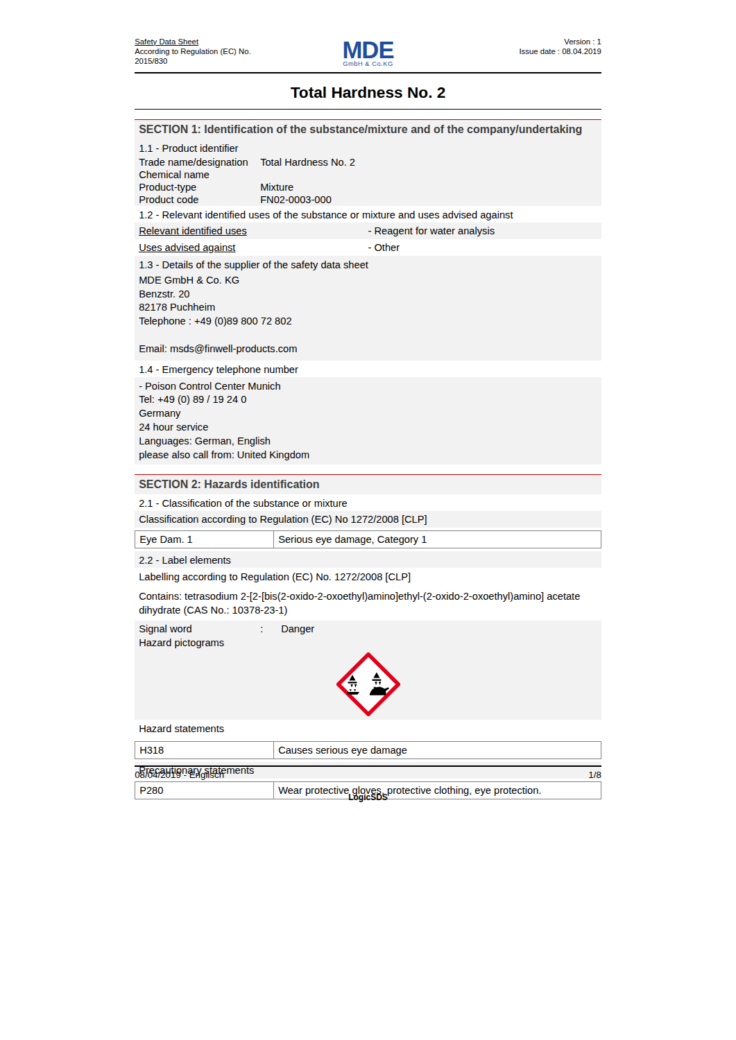Safety Data Sheet
According to Regulation (EC) No.
2015/830
MDE
GmbH & Co.KG
Version : 1
Issue date : 08.04.2019
Total Hardness No. 2
SECTION 1: Identification of the substance/mixture and of the company/undertaking
1.1 - Product identifier
Trade name/designation
Total Hardness No. 2
Chemical name
Product-type
Mixture
Product code
FN02-0003-000
1.2 - Relevant identified uses of the substance or mixture and uses advised against
Relevant identified uses
- Reagent for water analysis
Uses advised against
- Other
1.3 - Details of the supplier of the safety data sheet
MDE GmbH & Co. KG
Benzstr. 20
82178 Puchheim
Telephone : +49 (0)89 800 72 802
Email: msds@finwell-products.com
1.4 - Emergency telephone number
- Poison Control Center Munich
Tel: +49 (0) 89 / 19 24 0
Germany
24 hour service
Languages: German, English
please also call from: United Kingdom
SECTION 2: Hazards identification
2.1 - Classification of the substance or mixture
Classification according to Regulation (EC) No 1272/2008 [CLP]
| Eye Dam. 1 | Serious eye damage, Category 1 |
2.2 - Label elements
Labelling according to Regulation (EC) No. 1272/2008 [CLP]
Contains: tetrasodium 2-[2-[bis(2-oxido-2-oxoethyl)amino]ethyl-(2-oxido-2-oxoethyl)amino] acetate dihydrate (CAS No.: 10378-23-1)
Signal word
:
Danger
Hazard pictograms
Hazard statements
| H318 | Causes serious eye damage |
Precautionary statements
| P280 | Wear protective gloves, protective clothing, eye protection. |
08/04/2019 - Englisch
1/8
LogicSDS